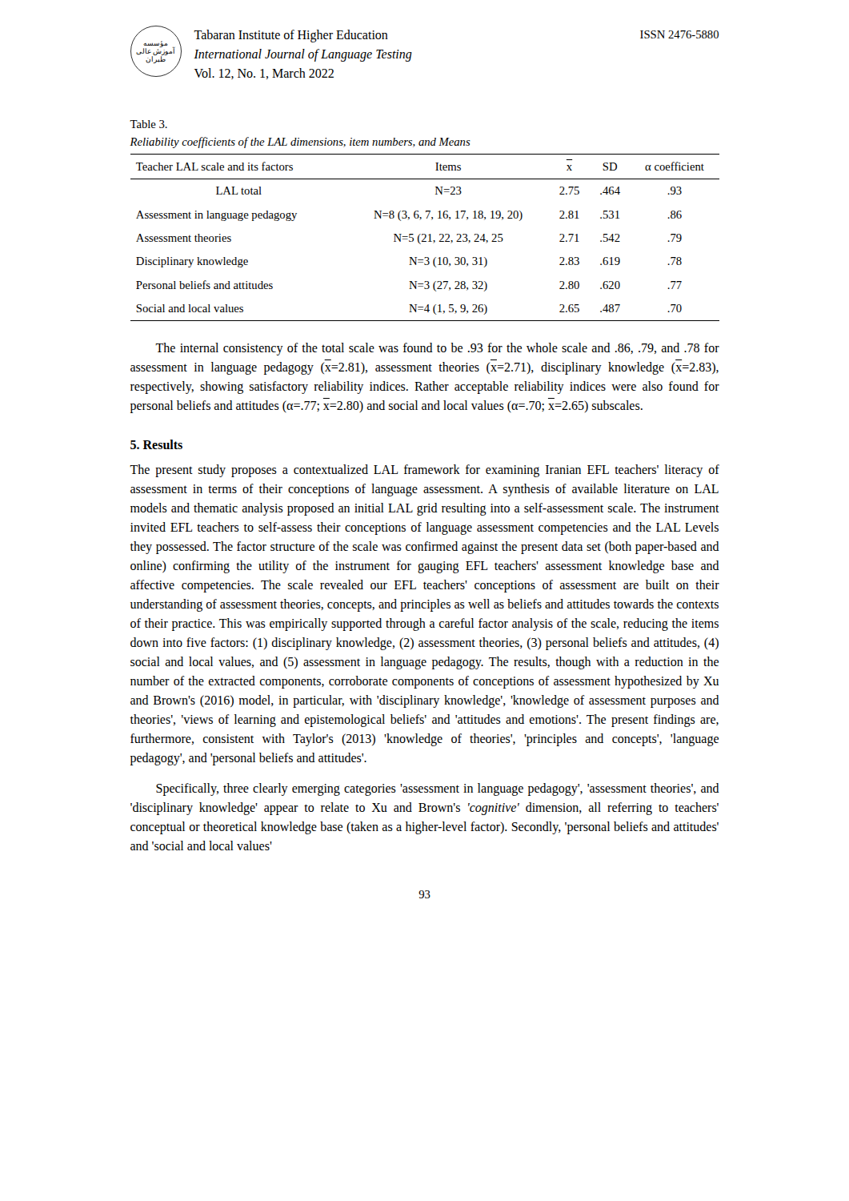مؤسسه آموزش عالی طبران
ISSN 2476-5880
Tabaran Institute of Higher Education
International Journal of Language Testing
Vol. 12, No. 1, March 2022
Table 3. Reliability coefficients of the LAL dimensions, item numbers, and Means
| Teacher LAL scale and its factors | Items | x | SD | α coefficient |
| --- | --- | --- | --- | --- |
| LAL total | N=23 | 2.75 | .464 | .93 |
| Assessment in language pedagogy | N=8 (3, 6, 7, 16, 17, 18, 19, 20) | 2.81 | .531 | .86 |
| Assessment theories | N=5 (21, 22, 23, 24, 25 | 2.71 | .542 | .79 |
| Disciplinary knowledge | N=3 (10, 30, 31) | 2.83 | .619 | .78 |
| Personal beliefs and attitudes | N=3 (27, 28, 32) | 2.80 | .620 | .77 |
| Social and local values | N=4 (1, 5, 9, 26) | 2.65 | .487 | .70 |
The internal consistency of the total scale was found to be .93 for the whole scale and .86, .79, and .78 for assessment in language pedagogy (x=2.81), assessment theories (x=2.71), disciplinary knowledge (x=2.83), respectively, showing satisfactory reliability indices. Rather acceptable reliability indices were also found for personal beliefs and attitudes (α=.77; x=2.80) and social and local values (α=.70; x=2.65) subscales.
5. Results
The present study proposes a contextualized LAL framework for examining Iranian EFL teachers' literacy of assessment in terms of their conceptions of language assessment. A synthesis of available literature on LAL models and thematic analysis proposed an initial LAL grid resulting into a self-assessment scale. The instrument invited EFL teachers to self-assess their conceptions of language assessment competencies and the LAL Levels they possessed. The factor structure of the scale was confirmed against the present data set (both paper-based and online) confirming the utility of the instrument for gauging EFL teachers' assessment knowledge base and affective competencies. The scale revealed our EFL teachers' conceptions of assessment are built on their understanding of assessment theories, concepts, and principles as well as beliefs and attitudes towards the contexts of their practice. This was empirically supported through a careful factor analysis of the scale, reducing the items down into five factors: (1) disciplinary knowledge, (2) assessment theories, (3) personal beliefs and attitudes, (4) social and local values, and (5) assessment in language pedagogy. The results, though with a reduction in the number of the extracted components, corroborate components of conceptions of assessment hypothesized by Xu and Brown's (2016) model, in particular, with 'disciplinary knowledge', 'knowledge of assessment purposes and theories', 'views of learning and epistemological beliefs' and 'attitudes and emotions'. The present findings are, furthermore, consistent with Taylor's (2013) 'knowledge of theories', 'principles and concepts', 'language pedagogy', and 'personal beliefs and attitudes'.
Specifically, three clearly emerging categories 'assessment in language pedagogy', 'assessment theories', and 'disciplinary knowledge' appear to relate to Xu and Brown's 'cognitive' dimension, all referring to teachers' conceptual or theoretical knowledge base (taken as a higher-level factor). Secondly, 'personal beliefs and attitudes' and 'social and local values'
93